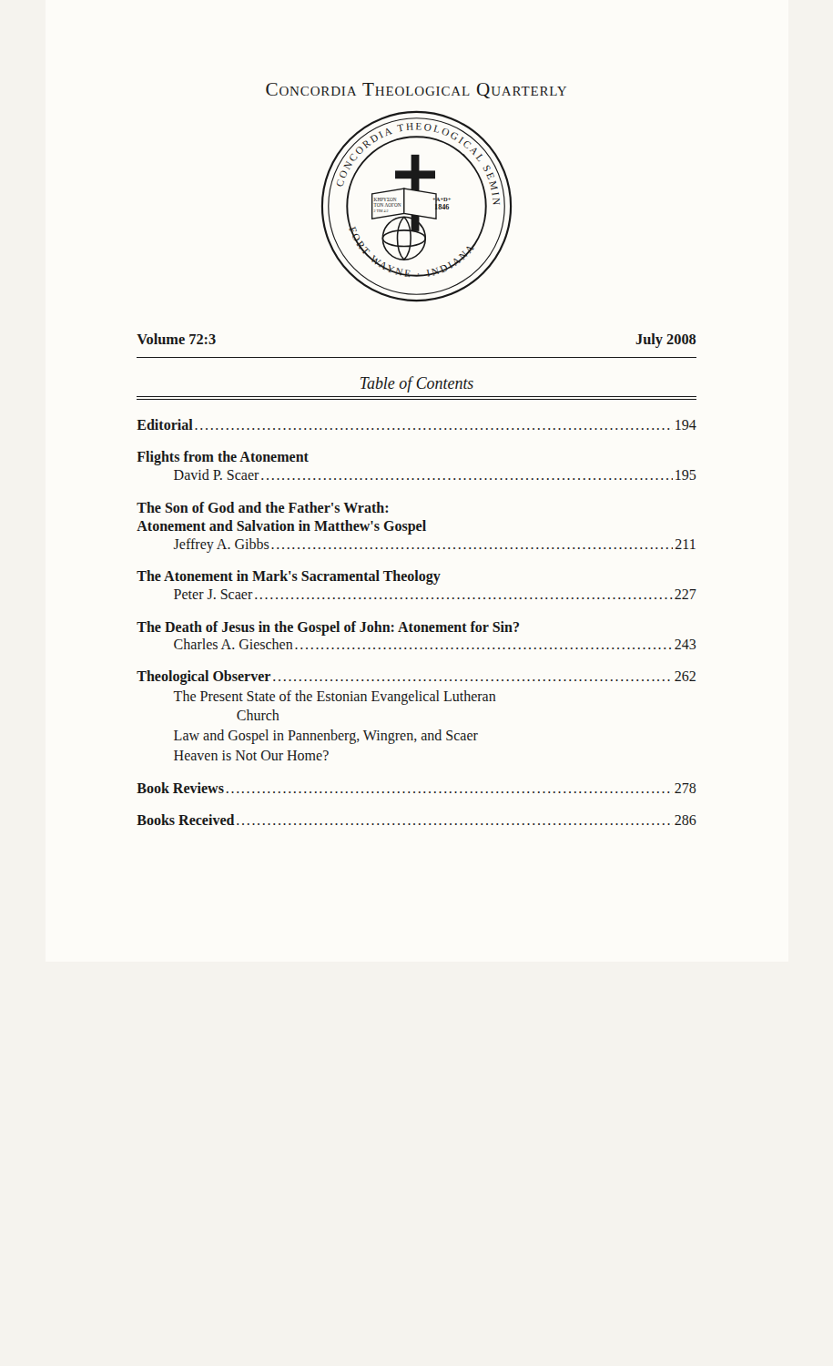Concordia Theological Quarterly
CONCORDIA THEOLOGICAL SEMINARY FORT WAYNE · INDIANA KHPYΣON TON ΛΟΓΟΝ 2 TIM 4:2 +A+D+ 1846
Volume 72:3 July 2008
Table of Contents
Editorial .......................................................................................................................................................... 194
Flights from the Atonement
David P. Scaer .......................................................................................................................................................... 195
The Son of God and the Father's Wrath:
Atonement and Salvation in Matthew's Gospel
Jeffrey A. Gibbs .......................................................................................................................................................... 211
The Atonement in Mark's Sacramental Theology
Peter J. Scaer .......................................................................................................................................................... 227
The Death of Jesus in the Gospel of John: Atonement for Sin?
Charles A. Gieschen .......................................................................................................................................................... 243
Theological Observer .......................................................................................................................................................... 262
The Present State of the Estonian Evangelical Lutheran
Church
Law and Gospel in Pannenberg, Wingren, and Scaer
Heaven is Not Our Home?
Book Reviews .......................................................................................................................................................... 278
Books Received .......................................................................................................................................................... 286